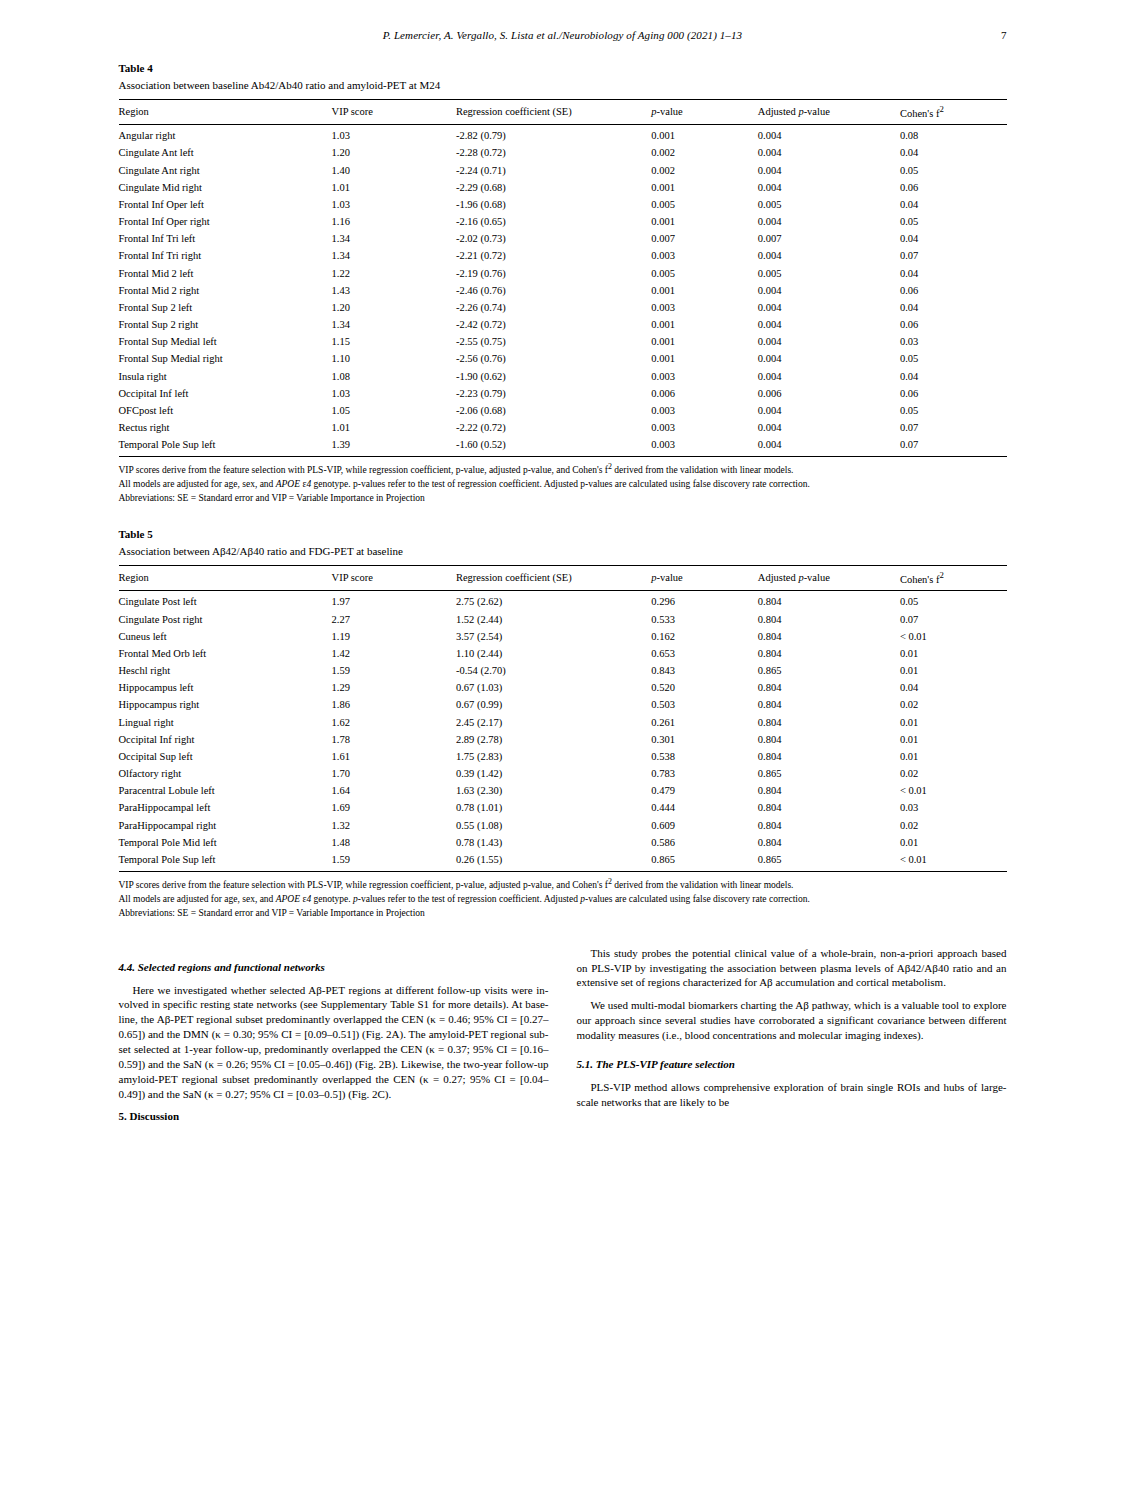P. Lemercier, A. Vergallo, S. Lista et al./Neurobiology of Aging 000 (2021) 1–13 7
Table 4
Association between baseline Ab42/Ab40 ratio and amyloid-PET at M24
| Region | VIP score | Regression coefficient (SE) | p -value | Adjusted p -value | Cohen's f 2 |
| --- | --- | --- | --- | --- | --- |
| Angular right | 1.03 | -2.82 (0.79) | 0.001 | 0.004 | 0.08 |
| Cingulate Ant left | 1.20 | -2.28 (0.72) | 0.002 | 0.004 | 0.04 |
| Cingulate Ant right | 1.40 | -2.24 (0.71) | 0.002 | 0.004 | 0.05 |
| Cingulate Mid right | 1.01 | -2.29 (0.68) | 0.001 | 0.004 | 0.06 |
| Frontal Inf Oper left | 1.03 | -1.96 (0.68) | 0.005 | 0.005 | 0.04 |
| Frontal Inf Oper right | 1.16 | -2.16 (0.65) | 0.001 | 0.004 | 0.05 |
| Frontal Inf Tri left | 1.34 | -2.02 (0.73) | 0.007 | 0.007 | 0.04 |
| Frontal Inf Tri right | 1.34 | -2.21 (0.72) | 0.003 | 0.004 | 0.07 |
| Frontal Mid 2 left | 1.22 | -2.19 (0.76) | 0.005 | 0.005 | 0.04 |
| Frontal Mid 2 right | 1.43 | -2.46 (0.76) | 0.001 | 0.004 | 0.06 |
| Frontal Sup 2 left | 1.20 | -2.26 (0.74) | 0.003 | 0.004 | 0.04 |
| Frontal Sup 2 right | 1.34 | -2.42 (0.72) | 0.001 | 0.004 | 0.06 |
| Frontal Sup Medial left | 1.15 | -2.55 (0.75) | 0.001 | 0.004 | 0.03 |
| Frontal Sup Medial right | 1.10 | -2.56 (0.76) | 0.001 | 0.004 | 0.05 |
| Insula right | 1.08 | -1.90 (0.62) | 0.003 | 0.004 | 0.04 |
| Occipital Inf left | 1.03 | -2.23 (0.79) | 0.006 | 0.006 | 0.06 |
| OFCpost left | 1.05 | -2.06 (0.68) | 0.003 | 0.004 | 0.05 |
| Rectus right | 1.01 | -2.22 (0.72) | 0.003 | 0.004 | 0.07 |
| Temporal Pole Sup left | 1.39 | -1.60 (0.52) | 0.003 | 0.004 | 0.07 |
VIP scores derive from the feature selection with PLS-VIP, while regression coefficient, p-value, adjusted p-value, and Cohen's f2 derived from the validation with linear models.
All models are adjusted for age, sex, and APOE ε 4 genotype. p-values refer to the test of regression coefficient. Adjusted p-values are calculated using false discovery rate correction.
Abbreviations: SE = Standard error and VIP = Variable Importance in Projection
Table 5
Association between Aβ42/Aβ40 ratio and FDG-PET at baseline
| Region | VIP score | Regression coefficient (SE) | p -value | Adjusted p -value | Cohen's f 2 |
| --- | --- | --- | --- | --- | --- |
| Cingulate Post left | 1.97 | 2.75 (2.62) | 0.296 | 0.804 | 0.05 |
| Cingulate Post right | 2.27 | 1.52 (2.44) | 0.533 | 0.804 | 0.07 |
| Cuneus left | 1.19 | 3.57 (2.54) | 0.162 | 0.804 | < 0.01 |
| Frontal Med Orb left | 1.42 | 1.10 (2.44) | 0.653 | 0.804 | 0.01 |
| Heschl right | 1.59 | -0.54 (2.70) | 0.843 | 0.865 | 0.01 |
| Hippocampus left | 1.29 | 0.67 (1.03) | 0.520 | 0.804 | 0.04 |
| Hippocampus right | 1.86 | 0.67 (0.99) | 0.503 | 0.804 | 0.02 |
| Lingual right | 1.62 | 2.45 (2.17) | 0.261 | 0.804 | 0.01 |
| Occipital Inf right | 1.78 | 2.89 (2.78) | 0.301 | 0.804 | 0.01 |
| Occipital Sup left | 1.61 | 1.75 (2.83) | 0.538 | 0.804 | 0.01 |
| Olfactory right | 1.70 | 0.39 (1.42) | 0.783 | 0.865 | 0.02 |
| Paracentral Lobule left | 1.64 | 1.63 (2.30) | 0.479 | 0.804 | < 0.01 |
| ParaHippocampal left | 1.69 | 0.78 (1.01) | 0.444 | 0.804 | 0.03 |
| ParaHippocampal right | 1.32 | 0.55 (1.08) | 0.609 | 0.804 | 0.02 |
| Temporal Pole Mid left | 1.48 | 0.78 (1.43) | 0.586 | 0.804 | 0.01 |
| Temporal Pole Sup left | 1.59 | 0.26 (1.55) | 0.865 | 0.865 | < 0.01 |
VIP scores derive from the feature selection with PLS-VIP, while regression coefficient, p-value, adjusted p-value, and Cohen's f2 derived from the validation with linear models.
All models are adjusted for age, sex, and APOE ε 4 genotype. p-values refer to the test of regression coefficient. Adjusted p-values are calculated using false discovery rate correction.
Abbreviations: SE = Standard error and VIP = Variable Importance in Projection
4.4. Selected regions and functional networks
Here we investigated whether selected Aβ-PET regions at different follow-up visits were involved in specific resting state networks (see Supplementary Table S1 for more details). At baseline, the Aβ-PET regional subset predominantly overlapped the CEN (κ = 0.46; 95% CI = [0.27–0.65]) and the DMN (κ = 0.30; 95% CI = [0.09–0.51]) (Fig. 2A). The amyloid-PET regional subset selected at 1-year follow-up, predominantly overlapped the CEN (κ = 0.37; 95% CI = [0.16–0.59]) and the SaN (κ = 0.26; 95% CI = [0.05–0.46]) (Fig. 2B). Likewise, the two-year follow-up amyloid-PET regional subset predominantly overlapped the CEN (κ = 0.27; 95% CI = [0.04–0.49]) and the SaN (κ = 0.27; 95% CI = [0.03–0.5]) (Fig. 2C).
5. Discussion
This study probes the potential clinical value of a whole-brain, non-a-priori approach based on PLS-VIP by investigating the association between plasma levels of Aβ42/Aβ40 ratio and an extensive set of regions characterized for Aβ accumulation and cortical metabolism.
We used multi-modal biomarkers charting the Aβ pathway, which is a valuable tool to explore our approach since several studies have corroborated a significant covariance between different modality measures (i.e., blood concentrations and molecular imaging indexes).
5.1. The PLS-VIP feature selection
PLS-VIP method allows comprehensive exploration of brain single ROIs and hubs of large-scale networks that are likely to be